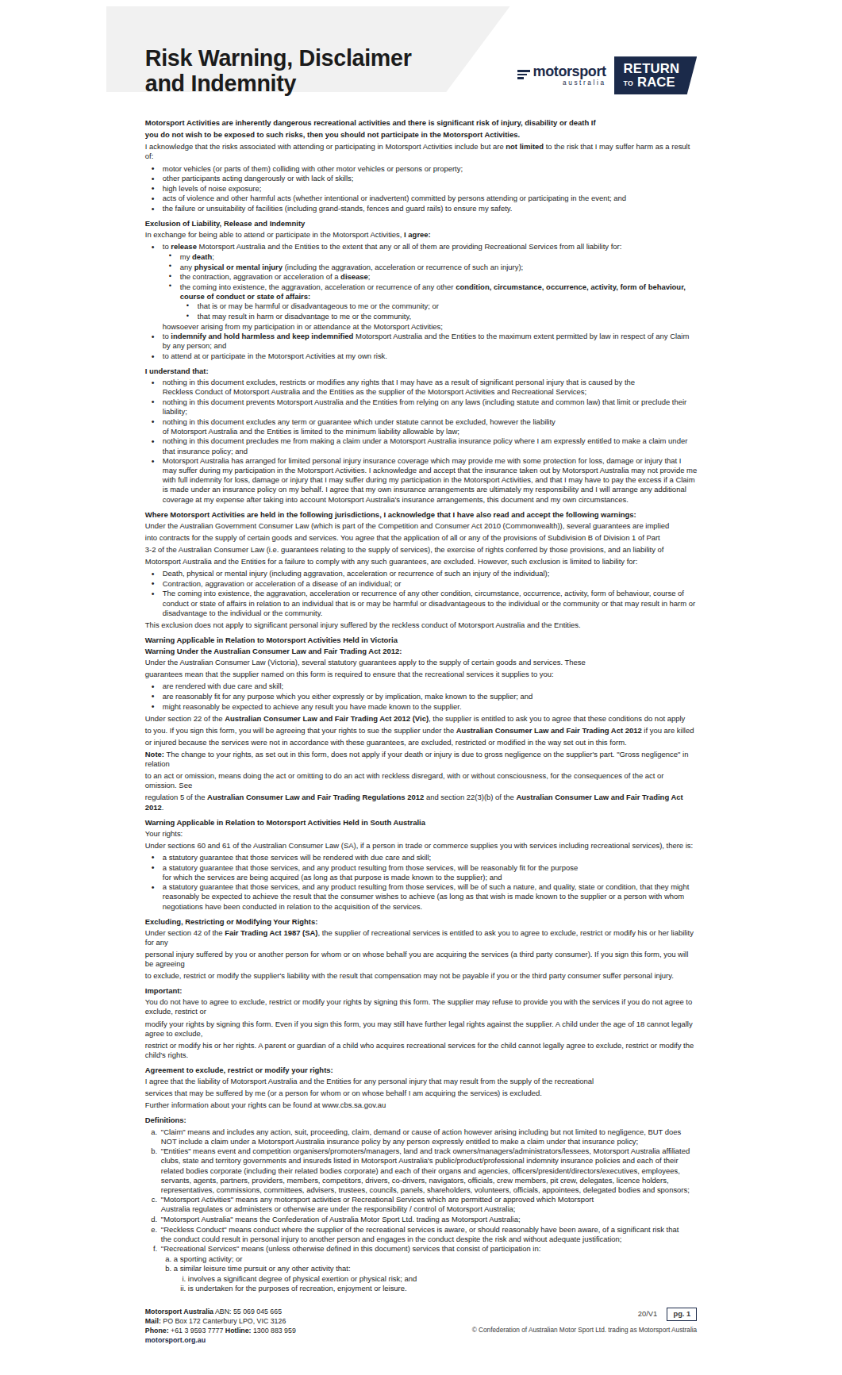Risk Warning, Disclaimer
and Indemnity
motorsport
australia
RETURN
TO RACE
Motorsport Activities are inherently dangerous recreational activities and there is significant risk of injury, disability or death If
you do not wish to be exposed to such risks, then you should not participate in the Motorsport Activities.
I acknowledge that the risks associated with attending or participating in Motorsport Activities include but are not limited to the risk that I may suffer harm as a result of:
motor vehicles (or parts of them) colliding with other motor vehicles or persons or property;
other participants acting dangerously or with lack of skills;
high levels of noise exposure;
acts of violence and other harmful acts (whether intentional or inadvertent) committed by persons attending or participating in the event; and
the failure or unsuitability of facilities (including grand-stands, fences and guard rails) to ensure my safety.
Exclusion of Liability, Release and Indemnity
In exchange for being able to attend or participate in the Motorsport Activities, I agree:
to release Motorsport Australia and the Entities to the extent that any or all of them are providing Recreational Services from all liability for:
my death;
any physical or mental injury (including the aggravation, acceleration or recurrence of such an injury);
the contraction, aggravation or acceleration of a disease;
the coming into existence, the aggravation, acceleration or recurrence of any other condition, circumstance, occurrence, activity, form of behaviour, course of conduct or state of affairs:
that is or may be harmful or disadvantageous to me or the community; or
that may result in harm or disadvantage to me or the community,
howsoever arising from my participation in or attendance at the Motorsport Activities;
to indemnify and hold harmless and keep indemnified Motorsport Australia and the Entities to the maximum extent permitted by law in respect of any Claim by any person; and
to attend at or participate in the Motorsport Activities at my own risk.
I understand that:
nothing in this document excludes, restricts or modifies any rights that I may have as a result of significant personal injury that is caused by the
Reckless Conduct of Motorsport Australia and the Entities as the supplier of the Motorsport Activities and Recreational Services;
nothing in this document prevents Motorsport Australia and the Entities from relying on any laws (including statute and common law) that limit or preclude their liability;
nothing in this document excludes any term or guarantee which under statute cannot be excluded, however the liability
of Motorsport Australia and the Entities is limited to the minimum liability allowable by law;
nothing in this document precludes me from making a claim under a Motorsport Australia insurance policy where I am expressly entitled to make a claim under that insurance policy; and
Motorsport Australia has arranged for limited personal injury insurance coverage which may provide me with some protection for loss, damage or injury that I may suffer during my participation in the Motorsport Activities. I acknowledge and accept that the insurance taken out by Motorsport Australia may not provide me with full indemnity for loss, damage or injury that I may suffer during my participation in the Motorsport Activities, and that I may have to pay the excess if a Claim is made under an insurance policy on my behalf. I agree that my own insurance arrangements are ultimately my responsibility and I will arrange any additional coverage at my expense after taking into account Motorsport Australia's insurance arrangements, this document and my own circumstances.
Where Motorsport Activities are held in the following jurisdictions, I acknowledge that I have also read and accept the following warnings:
Under the Australian Government Consumer Law (which is part of the Competition and Consumer Act 2010 (Commonwealth)), several guarantees are implied
into contracts for the supply of certain goods and services. You agree that the application of all or any of the provisions of Subdivision B of Division 1 of Part
3-2 of the Australian Consumer Law (i.e. guarantees relating to the supply of services), the exercise of rights conferred by those provisions, and an liability of
Motorsport Australia and the Entities for a failure to comply with any such guarantees, are excluded. However, such exclusion is limited to liability for:
Death, physical or mental injury (including aggravation, acceleration or recurrence of such an injury of the individual);
Contraction, aggravation or acceleration of a disease of an individual; or
The coming into existence, the aggravation, acceleration or recurrence of any other condition, circumstance, occurrence, activity, form of behaviour, course of conduct or state of affairs in relation to an individual that is or may be harmful or disadvantageous to the individual or the community or that may result in harm or disadvantage to the individual or the community.
This exclusion does not apply to significant personal injury suffered by the reckless conduct of Motorsport Australia and the Entities.
Warning Applicable in Relation to Motorsport Activities Held in Victoria
Warning Under the Australian Consumer Law and Fair Trading Act 2012:
Under the Australian Consumer Law (Victoria), several statutory guarantees apply to the supply of certain goods and services. These
guarantees mean that the supplier named on this form is required to ensure that the recreational services it supplies to you:
are rendered with due care and skill;
are reasonably fit for any purpose which you either expressly or by implication, make known to the supplier; and
might reasonably be expected to achieve any result you have made known to the supplier.
Under section 22 of the Australian Consumer Law and Fair Trading Act 2012 (Vic), the supplier is entitled to ask you to agree that these conditions do not apply
to you. If you sign this form, you will be agreeing that your rights to sue the supplier under the Australian Consumer Law and Fair Trading Act 2012 if you are killed
or injured because the services were not in accordance with these guarantees, are excluded, restricted or modified in the way set out in this form.
Note: The change to your rights, as set out in this form, does not apply if your death or injury is due to gross negligence on the supplier's part. "Gross negligence" in relation
to an act or omission, means doing the act or omitting to do an act with reckless disregard, with or without consciousness, for the consequences of the act or omission. See
regulation 5 of the Australian Consumer Law and Fair Trading Regulations 2012 and section 22(3)(b) of the Australian Consumer Law and Fair Trading Act 2012.
Warning Applicable in Relation to Motorsport Activities Held in South Australia
Your rights:
Under sections 60 and 61 of the Australian Consumer Law (SA), if a person in trade or commerce supplies you with services including recreational services), there is:
a statutory guarantee that those services will be rendered with due care and skill;
a statutory guarantee that those services, and any product resulting from those services, will be reasonably fit for the purpose
for which the services are being acquired (as long as that purpose is made known to the supplier); and
a statutory guarantee that those services, and any product resulting from those services, will be of such a nature, and quality, state or condition, that they might reasonably be expected to achieve the result that the consumer wishes to achieve (as long as that wish is made known to the supplier or a person with whom negotiations have been conducted in relation to the acquisition of the services.
Excluding, Restricting or Modifying Your Rights:
Under section 42 of the Fair Trading Act 1987 (SA), the supplier of recreational services is entitled to ask you to agree to exclude, restrict or modify his or her liability for any
personal injury suffered by you or another person for whom or on whose behalf you are acquiring the services (a third party consumer). If you sign this form, you will be agreeing
to exclude, restrict or modify the supplier's liability with the result that compensation may not be payable if you or the third party consumer suffer personal injury.
Important:
You do not have to agree to exclude, restrict or modify your rights by signing this form. The supplier may refuse to provide you with the services if you do not agree to exclude, restrict or
modify your rights by signing this form. Even if you sign this form, you may still have further legal rights against the supplier. A child under the age of 18 cannot legally agree to exclude,
restrict or modify his or her rights. A parent or guardian of a child who acquires recreational services for the child cannot legally agree to exclude, restrict or modify the child's rights.
Agreement to exclude, restrict or modify your rights:
I agree that the liability of Motorsport Australia and the Entities for any personal injury that may result from the supply of the recreational
services that may be suffered by me (or a person for whom or on whose behalf I am acquiring the services) is excluded.
Further information about your rights can be found at www.cbs.sa.gov.au
Definitions:
"Claim" means and includes any action, suit, proceeding, claim, demand or cause of action however arising including but not limited to negligence, BUT does NOT include a claim under a Motorsport Australia insurance policy by any person expressly entitled to make a claim under that insurance policy;
"Entities" means event and competition organisers/promoters/managers, land and track owners/managers/administrators/lessees, Motorsport Australia affiliated clubs, state and territory governments and insureds listed in Motorsport Australia's public/product/professional indemnity insurance policies and each of their related bodies corporate (including their related bodies corporate) and each of their organs and agencies, officers/president/directors/executives, employees, servants, agents, partners, providers, members, competitors, drivers, co-drivers, navigators, officials, crew members, pit crew, delegates, licence holders, representatives, commissions, committees, advisers, trustees, councils, panels, shareholders, volunteers, officials, appointees, delegated bodies and sponsors;
"Motorsport Activities" means any motorsport activities or Recreational Services which are permitted or approved which Motorsport
Australia regulates or administers or otherwise are under the responsibility / control of Motorsport Australia;
"Motorsport Australia" means the Confederation of Australia Motor Sport Ltd. trading as Motorsport Australia;
"Reckless Conduct" means conduct where the supplier of the recreational services is aware, or should reasonably have been aware, of a significant risk that
the conduct could result in personal injury to another person and engages in the conduct despite the risk and without adequate justification;
"Recreational Services" means (unless otherwise defined in this document) services that consist of participation in:
a sporting activity; or
a similar leisure time pursuit or any other activity that:
involves a significant degree of physical exertion or physical risk; and
is undertaken for the purposes of recreation, enjoyment or leisure.
Motorsport Australia ABN: 55 069 045 665
Mail: PO Box 172 Canterbury LPO, VIC 3126
Phone: +61 3 9593 7777 Hotline: 1300 883 959
motorsport.org.au
20/V1 pg. 1
© Confederation of Australian Motor Sport Ltd. trading as Motorsport Australia